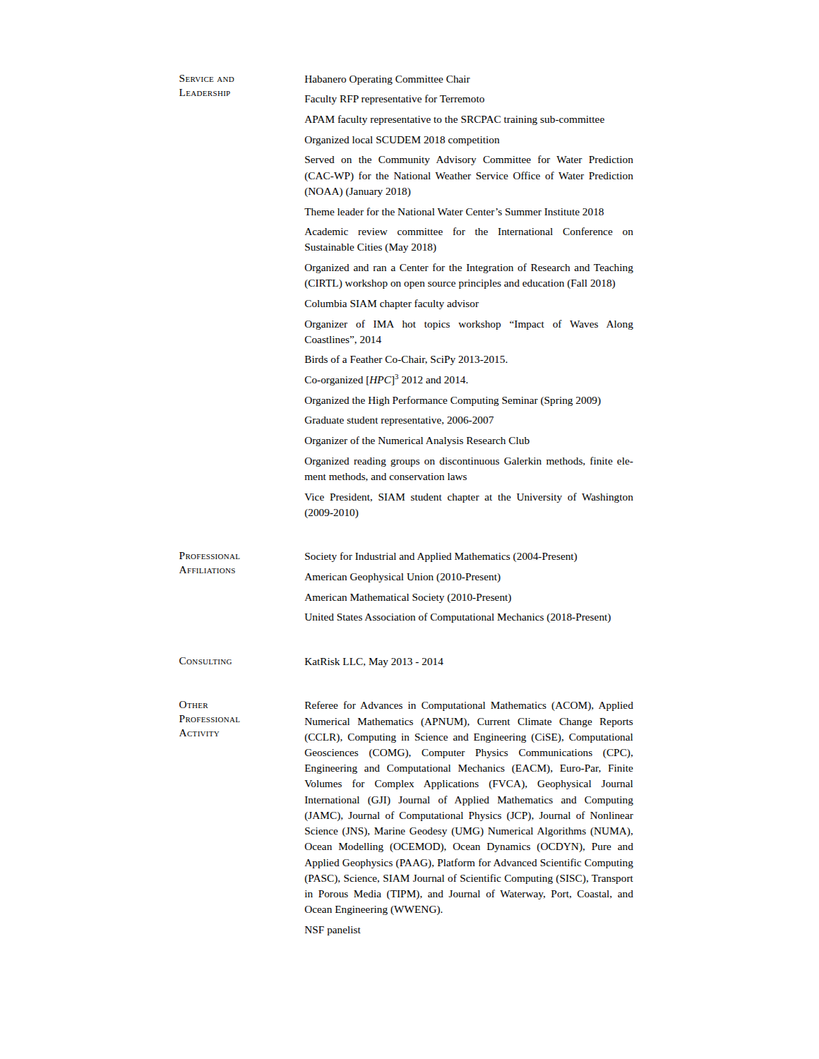| Service and Leadership | Habanero Operating Committee Chair Faculty RFP representative for Terremoto APAM faculty representative to the SRCPAC training sub-committee Organized local SCUDEM 2018 competition Served on the Community Advisory Committee for Water Prediction (CAC-WP) for the National Weather Service Office of Water Prediction (NOAA) (January 2018) Theme leader for the National Water Center’s Summer Institute 2018 Academic review committee for the International Conference on Sustainable Cities (May 2018) Organized and ran a Center for the Integration of Research and Teaching (CIRTL) workshop on open source principles and education (Fall 2018) Columbia SIAM chapter faculty advisor Organizer of IMA hot topics workshop “Impact of Waves Along Coastlines”, 2014 Birds of a Feather Co-Chair, SciPy 2013-2015. Co-organized [ HPC ] 3 2012 and 2014. Organized the High Performance Computing Seminar (Spring 2009) Graduate student representative, 2006-2007 Organizer of the Numerical Analysis Research Club Organized reading groups on discontinuous Galerkin methods, finite element methods, and conservation laws Vice President, SIAM student chapter at the University of Washington (2009-2010) |
| Professional Affiliations | Society for Industrial and Applied Mathematics (2004-Present) American Geophysical Union (2010-Present) American Mathematical Society (2010-Present) United States Association of Computational Mechanics (2018-Present) |
| Consulting | KatRisk LLC, May 2013 - 2014 |
| Other Professional Activity | Referee for Advances in Computational Mathematics (ACOM), Applied Numerical Mathematics (APNUM), Current Climate Change Reports (CCLR), Computing in Science and Engineering (CiSE), Computational Geosciences (COMG), Computer Physics Communications (CPC), Engineering and Computational Mechanics (EACM), Euro-Par, Finite Volumes for Complex Applications (FVCA), Geophysical Journal International (GJI) Journal of Applied Mathematics and Computing (JAMC), Journal of Computational Physics (JCP), Journal of Nonlinear Science (JNS), Marine Geodesy (UMG) Numerical Algorithms (NUMA), Ocean Modelling (OCEMOD), Ocean Dynamics (OCDYN), Pure and Applied Geophysics (PAAG), Platform for Advanced Scientific Computing (PASC), Science, SIAM Journal of Scientific Computing (SISC), Transport in Porous Media (TIPM), and Journal of Waterway, Port, Coastal, and Ocean Engineering (WWENG). NSF panelist |